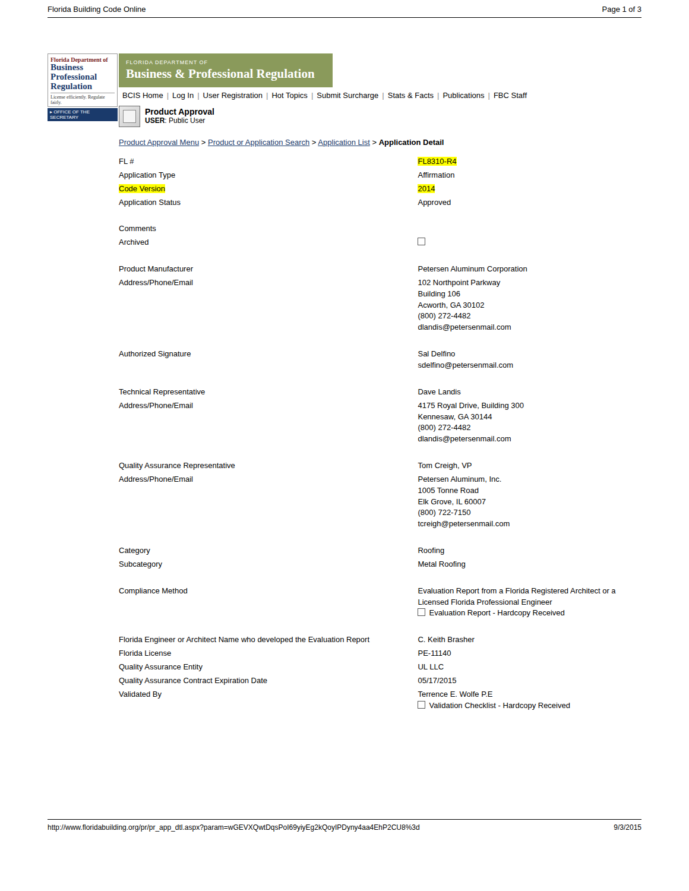Florida Building Code Online
Page 1 of 3
Florida Department of
Business
Professional
Regulation
License efficiently. Regulate fairly.
▸ OFFICE OF THE SECRETARY
FLORIDA DEPARTMENT OF Business & Professional Regulation
BCIS Home|Log In|User Registration|Hot Topics|Submit Surcharge|Stats & Facts|Publications|FBC Staff
Product Approval
USER: Public User
Product Approval Menu > Product or Application Search > Application List > Application Detail
| FL # | FL8310-R4 |
| Application Type | Affirmation |
| Code Version | 2014 |
| Application Status | Approved |
| Comments | |
| Archived | |
| Product Manufacturer | Petersen Aluminum Corporation |
| Address/Phone/Email | 102 Northpoint Parkway Building 106 Acworth, GA 30102 (800) 272-4482 dlandis@petersenmail.com |
| Authorized Signature | Sal Delfino sdelfino@petersenmail.com |
| Technical Representative | Dave Landis |
| Address/Phone/Email | 4175 Royal Drive, Building 300 Kennesaw, GA 30144 (800) 272-4482 dlandis@petersenmail.com |
| Quality Assurance Representative | Tom Creigh, VP |
| Address/Phone/Email | Petersen Aluminum, Inc. 1005 Tonne Road Elk Grove, IL 60007 (800) 722-7150 tcreigh@petersenmail.com |
| Category | Roofing |
| Subcategory | Metal Roofing |
| Compliance Method | Evaluation Report from a Florida Registered Architect or a Licensed Florida Professional Engineer Evaluation Report - Hardcopy Received |
| Florida Engineer or Architect Name who developed the Evaluation Report | C. Keith Brasher |
| Florida License | PE-11140 |
| Quality Assurance Entity | UL LLC |
| Quality Assurance Contract Expiration Date | 05/17/2015 |
| Validated By | Terrence E. Wolfe P.E Validation Checklist - Hardcopy Received |
http://www.floridabuilding.org/pr/pr_app_dtl.aspx?param=wGEVXQwtDqsPoI69yiyEg2kQoyIPDyny4aa4EhP2CU8%3d
9/3/2015